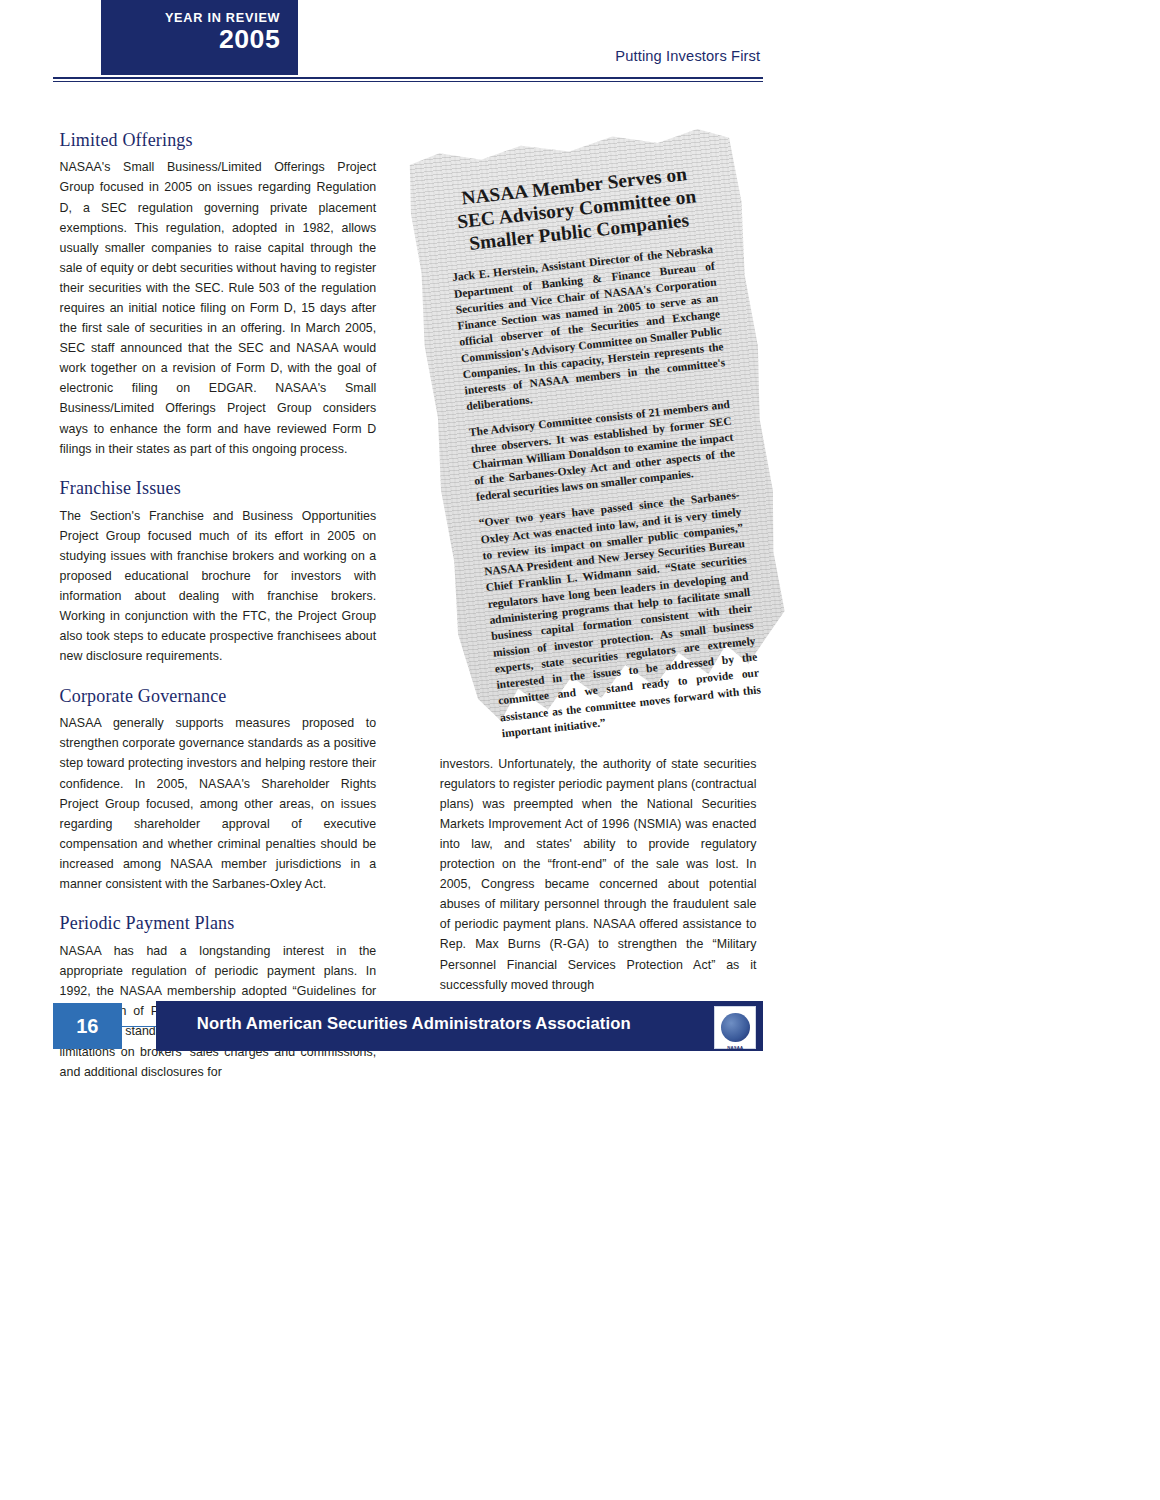Year in Review
2005
Putting Investors First
Limited Offerings
NASAA's Small Business/Limited Offerings Project Group focused in 2005 on issues regarding Regulation D, a SEC regulation governing private placement exemptions. This regulation, adopted in 1982, allows usually smaller companies to raise capital through the sale of equity or debt securities without having to register their securities with the SEC. Rule 503 of the regulation requires an initial notice filing on Form D, 15 days after the first sale of securities in an offering. In March 2005, SEC staff announced that the SEC and NASAA would work together on a revision of Form D, with the goal of electronic filing on EDGAR. NASAA's Small Business/Limited Offerings Project Group considers ways to enhance the form and have reviewed Form D filings in their states as part of this ongoing process.
Franchise Issues
The Section's Franchise and Business Opportunities Project Group focused much of its effort in 2005 on studying issues with franchise brokers and working on a proposed educational brochure for investors with information about dealing with franchise brokers. Working in conjunction with the FTC, the Project Group also took steps to educate prospective franchisees about new disclosure requirements.
Corporate Governance
NASAA generally supports measures proposed to strengthen corporate governance standards as a positive step toward protecting investors and helping restore their confidence. In 2005, NASAA's Shareholder Rights Project Group focused, among other areas, on issues regarding shareholder approval of executive compensation and whether criminal penalties should be increased among NASAA member jurisdictions in a manner consistent with the Sarbanes-Oxley Act.
Periodic Payment Plans
NASAA has had a longstanding interest in the appropriate regulation of periodic payment plans. In 1992, the NASAA membership adopted “Guidelines for Registration of Periodic Payment Plans” that included suitability standards for the purchasing investor, limitations on brokers' sales charges and commissions, and additional disclosures for
NASAA Member Serves on SEC Advisory Committee on Smaller Public Companies
Jack E. Herstein, Assistant Director of the Nebraska Department of Banking & Finance Bureau of Securities and Vice Chair of NASAA's Corporation Finance Section was named in 2005 to serve as an official observer of the Securities and Exchange Commission's Advisory Committee on Smaller Public Companies. In this capacity, Herstein represents the interests of NASAA members in the committee's deliberations.
The Advisory Committee consists of 21 members and three observers. It was established by former SEC Chairman William Donaldson to examine the impact of the Sarbanes-Oxley Act and other aspects of the federal securities laws on smaller companies.
“Over two years have passed since the Sarbanes-Oxley Act was enacted into law, and it is very timely to review its impact on smaller public companies,” NASAA President and New Jersey Securities Bureau Chief Franklin L. Widmann said. “State securities regulators have long been leaders in developing and administering programs that help to facilitate small business capital formation consistent with their mission of investor protection. As small business experts, state securities regulators are extremely interested in the issues to be addressed by the committee and we stand ready to provide our assistance as the committee moves forward with this important initiative.”
investors. Unfortunately, the authority of state securities regulators to register periodic payment plans (contractual plans) was preempted when the National Securities Markets Improvement Act of 1996 (NSMIA) was enacted into law, and states' ability to provide regulatory protection on the “front-end” of the sale was lost. In 2005, Congress became concerned about potential abuses of military personnel through the fraudulent sale of periodic payment plans. NASAA offered assistance to Rep. Max Burns (R-GA) to strengthen the “Military Personnel Financial Services Protection Act” as it successfully moved through
North American Securities Administrators Association
16